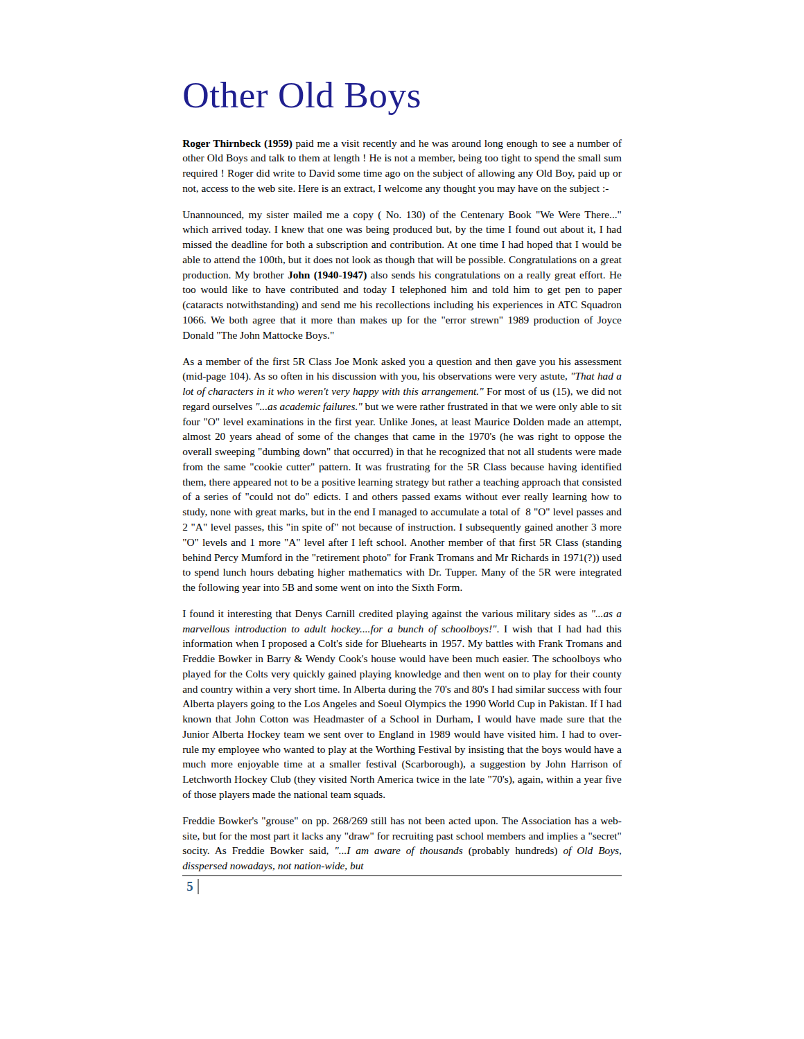Other Old Boys
Roger Thirnbeck (1959) paid me a visit recently and he was around long enough to see a number of other Old Boys and talk to them at length ! He is not a member, being too tight to spend the small sum required ! Roger did write to David some time ago on the subject of allowing any Old Boy, paid up or not, access to the web site. Here is an extract, I welcome any thought you may have on the subject :-
Unannounced, my sister mailed me a copy ( No. 130) of the Centenary Book "We Were There..." which arrived today. I knew that one was being produced but, by the time I found out about it, I had missed the deadline for both a subscription and contribution. At one time I had hoped that I would be able to attend the 100th, but it does not look as though that will be possible. Congratulations on a great production. My brother John (1940-1947) also sends his congratulations on a really great effort. He too would like to have contributed and today I telephoned him and told him to get pen to paper (cataracts notwithstanding) and send me his recollections including his experiences in ATC Squadron 1066. We both agree that it more than makes up for the "error strewn" 1989 production of Joyce Donald "The John Mattocke Boys."
As a member of the first 5R Class Joe Monk asked you a question and then gave you his assessment (mid-page 104). As so often in his discussion with you, his observations were very astute, "That had a lot of characters in it who weren't very happy with this arrangement." For most of us (15), we did not regard ourselves "...as academic failures." but we were rather frustrated in that we were only able to sit four "O" level examinations in the first year. Unlike Jones, at least Maurice Dolden made an attempt, almost 20 years ahead of some of the changes that came in the 1970's (he was right to oppose the overall sweeping "dumbing down" that occurred) in that he recognized that not all students were made from the same "cookie cutter" pattern. It was frustrating for the 5R Class because having identified them, there appeared not to be a positive learning strategy but rather a teaching approach that consisted of a series of "could not do" edicts. I and others passed exams without ever really learning how to study, none with great marks, but in the end I managed to accumulate a total of 8 "O" level passes and 2 "A" level passes, this "in spite of" not because of instruction. I subsequently gained another 3 more "O" levels and 1 more "A" level after I left school. Another member of that first 5R Class (standing behind Percy Mumford in the "retirement photo" for Frank Tromans and Mr Richards in 1971(?)) used to spend lunch hours debating higher mathematics with Dr. Tupper. Many of the 5R were integrated the following year into 5B and some went on into the Sixth Form.
I found it interesting that Denys Carnill credited playing against the various military sides as "...as a marvellous introduction to adult hockey....for a bunch of schoolboys!". I wish that I had had this information when I proposed a Colt's side for Bluehearts in 1957. My battles with Frank Tromans and Freddie Bowker in Barry & Wendy Cook's house would have been much easier. The schoolboys who played for the Colts very quickly gained playing knowledge and then went on to play for their county and country within a very short time. In Alberta during the 70's and 80's I had similar success with four Alberta players going to the Los Angeles and Soeul Olympics the 1990 World Cup in Pakistan. If I had known that John Cotton was Headmaster of a School in Durham, I would have made sure that the Junior Alberta Hockey team we sent over to England in 1989 would have visited him. I had to over-rule my employee who wanted to play at the Worthing Festival by insisting that the boys would have a much more enjoyable time at a smaller festival (Scarborough), a suggestion by John Harrison of Letchworth Hockey Club (they visited North America twice in the late "70's), again, within a year five of those players made the national team squads.
Freddie Bowker's "grouse" on pp. 268/269 still has not been acted upon. The Association has a web-site, but for the most part it lacks any "draw" for recruiting past school members and implies a "secret" socity. As Freddie Bowker said, "...I am aware of thousands (probably hundreds) of Old Boys, disspersed nowadays, not nation-wide, but
5